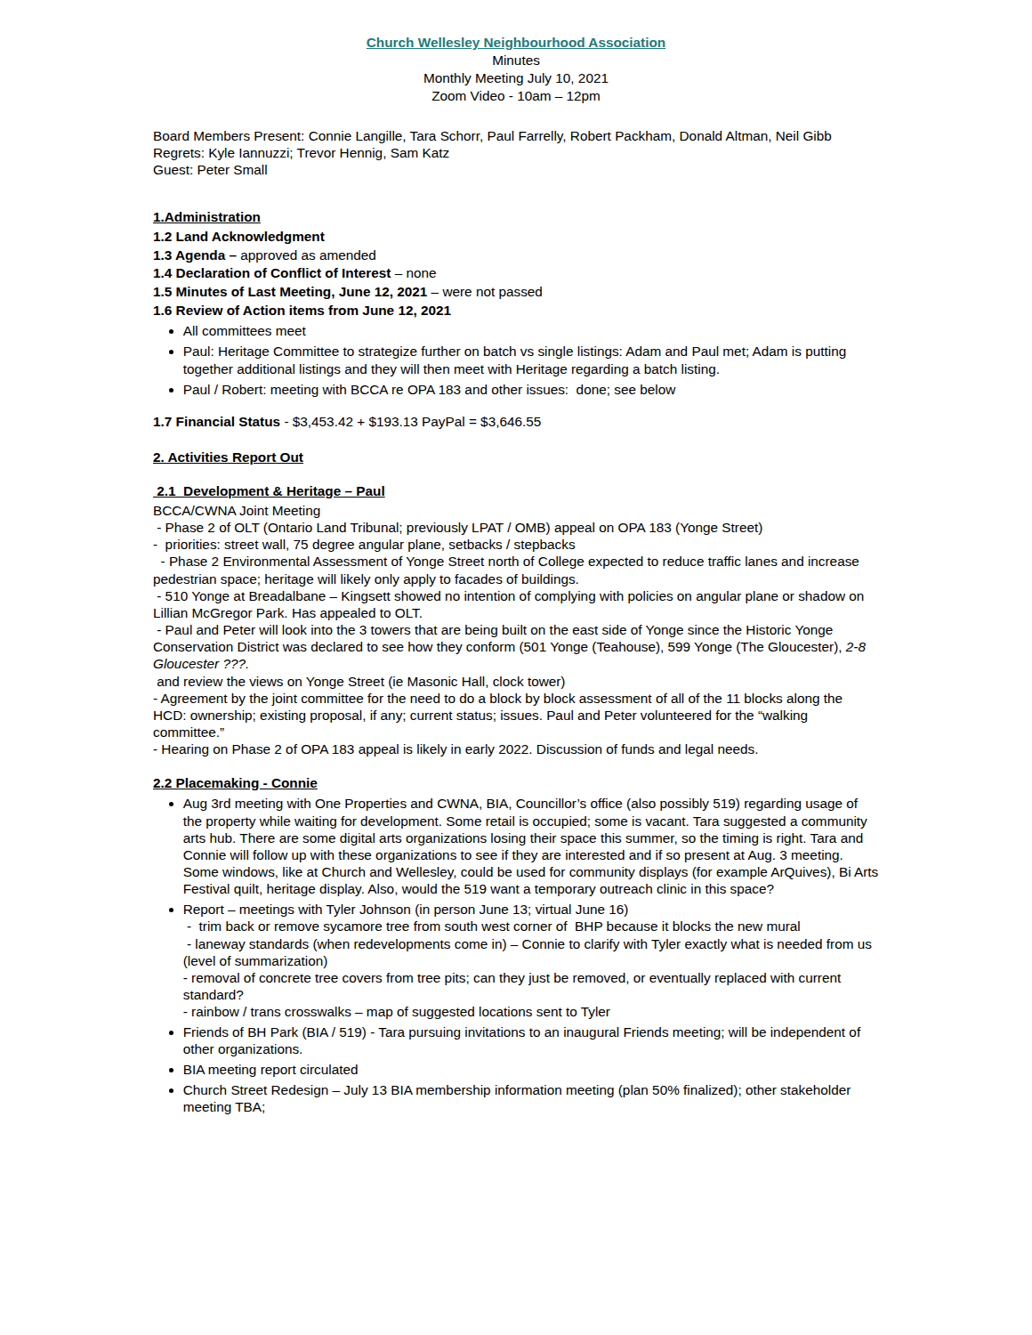Church Wellesley Neighbourhood Association
Minutes
Monthly Meeting July 10, 2021
Zoom Video - 10am – 12pm
Board Members Present: Connie Langille, Tara Schorr, Paul Farrelly, Robert Packham, Donald Altman, Neil Gibb
Regrets: Kyle Iannuzzi; Trevor Hennig, Sam Katz
Guest: Peter Small
1.Administration
1.2 Land Acknowledgment
1.3 Agenda – approved as amended
1.4 Declaration of Conflict of Interest – none
1.5 Minutes of Last Meeting, June 12, 2021 – were not passed
1.6 Review of Action items from June 12, 2021
All committees meet
Paul: Heritage Committee to strategize further on batch vs single listings: Adam and Paul met; Adam is putting together additional listings and they will then meet with Heritage regarding a batch listing.
Paul / Robert: meeting with BCCA re OPA 183 and other issues: done; see below
1.7 Financial Status - $3,453.42 + $193.13 PayPal = $3,646.55
2. Activities Report Out
2.1 Development & Heritage – Paul
BCCA/CWNA Joint Meeting
- Phase 2 of OLT (Ontario Land Tribunal; previously LPAT / OMB) appeal on OPA 183 (Yonge Street)
- priorities: street wall, 75 degree angular plane, setbacks / stepbacks
- Phase 2 Environmental Assessment of Yonge Street north of College expected to reduce traffic lanes and increase pedestrian space; heritage will likely only apply to facades of buildings.
- 510 Yonge at Breadalbane – Kingsett showed no intention of complying with policies on angular plane or shadow on Lillian McGregor Park. Has appealed to OLT.
- Paul and Peter will look into the 3 towers that are being built on the east side of Yonge since the Historic Yonge Conservation District was declared to see how they conform (501 Yonge (Teahouse), 599 Yonge (The Gloucester), 2-8 Gloucester ???.
and review the views on Yonge Street (ie Masonic Hall, clock tower)
- Agreement by the joint committee for the need to do a block by block assessment of all of the 11 blocks along the HCD: ownership; existing proposal, if any; current status; issues. Paul and Peter volunteered for the “walking committee.”
- Hearing on Phase 2 of OPA 183 appeal is likely in early 2022. Discussion of funds and legal needs.
2.2 Placemaking - Connie
Aug 3rd meeting with One Properties and CWNA, BIA, Councillor’s office (also possibly 519) regarding usage of the property while waiting for development. Some retail is occupied; some is vacant. Tara suggested a community arts hub. There are some digital arts organizations losing their space this summer, so the timing is right. Tara and Connie will follow up with these organizations to see if they are interested and if so present at Aug. 3 meeting. Some windows, like at Church and Wellesley, could be used for community displays (for example ArQuives), Bi Arts Festival quilt, heritage display. Also, would the 519 want a temporary outreach clinic in this space?
Report – meetings with Tyler Johnson (in person June 13; virtual June 16)
- trim back or remove sycamore tree from south west corner of BHP because it blocks the new mural
- laneway standards (when redevelopments come in) – Connie to clarify with Tyler exactly what is needed from us (level of summarization)
- removal of concrete tree covers from tree pits; can they just be removed, or eventually replaced with current standard?
- rainbow / trans crosswalks – map of suggested locations sent to Tyler
Friends of BH Park (BIA / 519) - Tara pursuing invitations to an inaugural Friends meeting; will be independent of other organizations.
BIA meeting report circulated
Church Street Redesign – July 13 BIA membership information meeting (plan 50% finalized); other stakeholder meeting TBA;